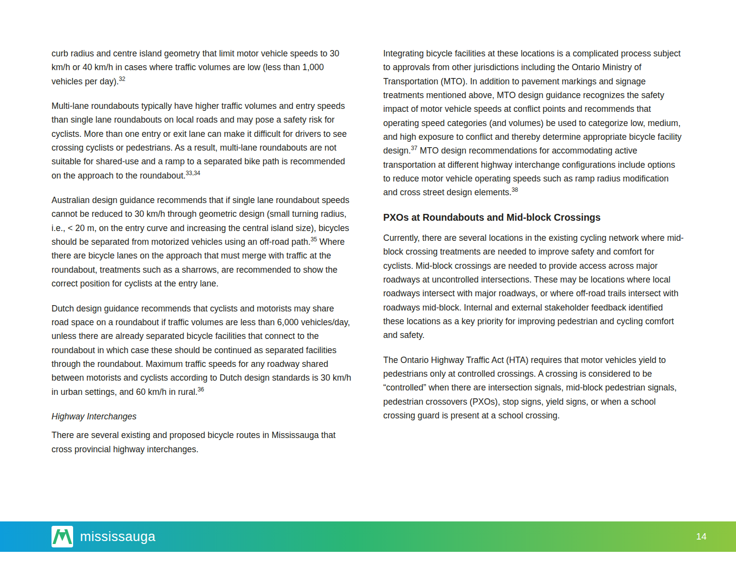curb radius and centre island geometry that limit motor vehicle speeds to 30 km/h or 40 km/h in cases where traffic volumes are low (less than 1,000 vehicles per day).32
Multi-lane roundabouts typically have higher traffic volumes and entry speeds than single lane roundabouts on local roads and may pose a safety risk for cyclists. More than one entry or exit lane can make it difficult for drivers to see crossing cyclists or pedestrians. As a result, multi-lane roundabouts are not suitable for shared-use and a ramp to a separated bike path is recommended on the approach to the roundabout.33,34
Australian design guidance recommends that if single lane roundabout speeds cannot be reduced to 30 km/h through geometric design (small turning radius, i.e., < 20 m, on the entry curve and increasing the central island size), bicycles should be separated from motorized vehicles using an off-road path.35 Where there are bicycle lanes on the approach that must merge with traffic at the roundabout, treatments such as a sharrows, are recommended to show the correct position for cyclists at the entry lane.
Dutch design guidance recommends that cyclists and motorists may share road space on a roundabout if traffic volumes are less than 6,000 vehicles/day, unless there are already separated bicycle facilities that connect to the roundabout in which case these should be continued as separated facilities through the roundabout. Maximum traffic speeds for any roadway shared between motorists and cyclists according to Dutch design standards is 30 km/h in urban settings, and 60 km/h in rural.36
Highway Interchanges
There are several existing and proposed bicycle routes in Mississauga that cross provincial highway interchanges.
Integrating bicycle facilities at these locations is a complicated process subject to approvals from other jurisdictions including the Ontario Ministry of Transportation (MTO). In addition to pavement markings and signage treatments mentioned above, MTO design guidance recognizes the safety impact of motor vehicle speeds at conflict points and recommends that operating speed categories (and volumes) be used to categorize low, medium, and high exposure to conflict and thereby determine appropriate bicycle facility design.37 MTO design recommendations for accommodating active transportation at different highway interchange configurations include options to reduce motor vehicle operating speeds such as ramp radius modification and cross street design elements.38
PXOs at Roundabouts and Mid-block Crossings
Currently, there are several locations in the existing cycling network where mid-block crossing treatments are needed to improve safety and comfort for cyclists. Mid-block crossings are needed to provide access across major roadways at uncontrolled intersections. These may be locations where local roadways intersect with major roadways, or where off-road trails intersect with roadways mid-block. Internal and external stakeholder feedback identified these locations as a key priority for improving pedestrian and cycling comfort and safety.
The Ontario Highway Traffic Act (HTA) requires that motor vehicles yield to pedestrians only at controlled crossings. A crossing is considered to be “controlled” when there are intersection signals, mid-block pedestrian signals, pedestrian crossovers (PXOs), stop signs, yield signs, or when a school crossing guard is present at a school crossing.
mississauga
14